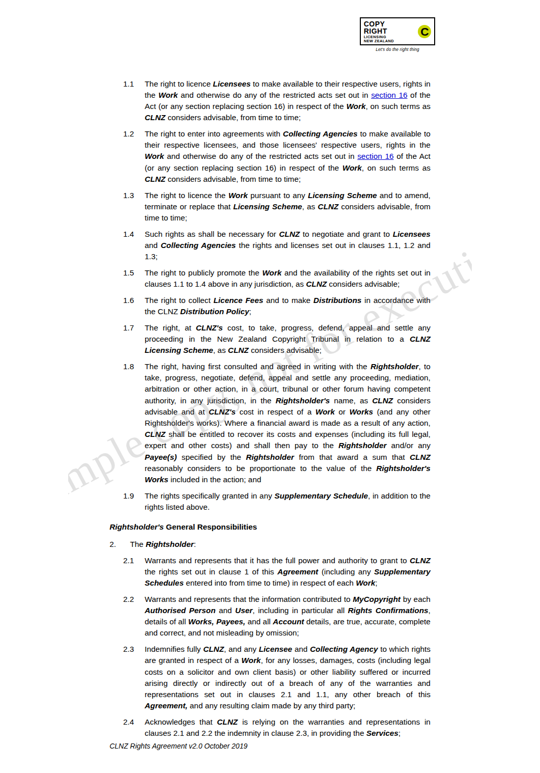COPY
RIGHT
LICENSING
NEW ZEALAND
C
Let's do the right thing
Sample copy, not for execution
1.1
The right to licence Licensees to make available to their respective users, rights in the Work and otherwise do any of the restricted acts set out in section 16 of the Act (or any section replacing section 16) in respect of the Work, on such terms as CLNZ considers advisable, from time to time;
1.2
The right to enter into agreements with Collecting Agencies to make available to their respective licensees, and those licensees' respective users, rights in the Work and otherwise do any of the restricted acts set out in section 16 of the Act (or any section replacing section 16) in respect of the Work, on such terms as CLNZ considers advisable, from time to time;
1.3
The right to licence the Work pursuant to any Licensing Scheme and to amend, terminate or replace that Licensing Scheme, as CLNZ considers advisable, from time to time;
1.4
Such rights as shall be necessary for CLNZ to negotiate and grant to Licensees and Collecting Agencies the rights and licenses set out in clauses 1.1, 1.2 and 1.3;
1.5
The right to publicly promote the Work and the availability of the rights set out in clauses 1.1 to 1.4 above in any jurisdiction, as CLNZ considers advisable;
1.6
The right to collect Licence Fees and to make Distributions in accordance with the CLNZ Distribution Policy;
1.7
The right, at CLNZ's cost, to take, progress, defend, appeal and settle any proceeding in the New Zealand Copyright Tribunal in relation to a CLNZ Licensing Scheme, as CLNZ considers advisable;
1.8
The right, having first consulted and agreed in writing with the Rightsholder, to take, progress, negotiate, defend, appeal and settle any proceeding, mediation, arbitration or other action, in a court, tribunal or other forum having competent authority, in any jurisdiction, in the Rightsholder's name, as CLNZ considers advisable and at CLNZ's cost in respect of a Work or Works (and any other Rightsholder's works). Where a financial award is made as a result of any action, CLNZ shall be entitled to recover its costs and expenses (including its full legal, expert and other costs) and shall then pay to the Rightsholder and/or any Payee(s) specified by the Rightsholder from that award a sum that CLNZ reasonably considers to be proportionate to the value of the Rightsholder's Works included in the action; and
1.9
The rights specifically granted in any Supplementary Schedule, in addition to the rights listed above.
Rightsholder's General Responsibilities
2.
The Rightsholder:
2.1
Warrants and represents that it has the full power and authority to grant to CLNZ the rights set out in clause 1 of this Agreement (including any Supplementary Schedules entered into from time to time) in respect of each Work;
2.2
Warrants and represents that the information contributed to My Copyright by each Authorised Person and User, including in particular all Rights Confirmations, details of all Works, Payees, and all Account details, are true, accurate, complete and correct, and not misleading by omission;
2.3
Indemnifies fully CLNZ, and any Licensee and Collecting Agency to which rights are granted in respect of a Work, for any losses, damages, costs (including legal costs on a solicitor and own client basis) or other liability suffered or incurred arising directly or indirectly out of a breach of any of the warranties and representations set out in clauses 2.1 and 1.1, any other breach of this Agreement, and any resulting claim made by any third party;
2.4
Acknowledges that CLNZ is relying on the warranties and representations in clauses 2.1 and 2.2 the indemnity in clause 2.3, in providing the Services;
CLNZ Rights Agreement v2.0 October 2019